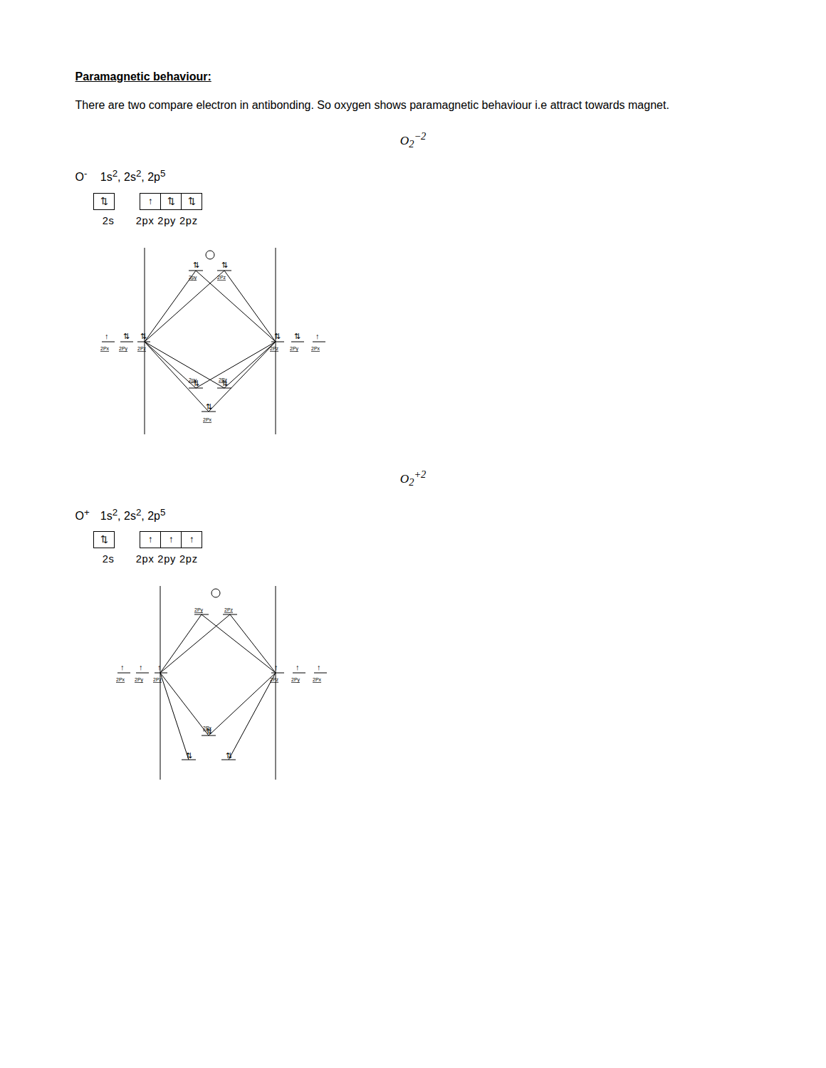Paramagnetic behaviour:
There are two compare electron in antibonding. So oxygen shows paramagnetic behaviour i.e attract towards magnet.
O2−2
O-1s2, 2s2, 2p5
⇅
↑
⇅
⇅
2s 2px 2py 2pz
⇅ ⇅ 2py 2Pz ↑ ⇅ ⇅ 2Px 2Py 2Pz ⇅ ⇅ ↑ 2Pz 2Py 2Px 2py 2Pz ⇅ ⇅ ⇅ 2Px
O2+2
O+1s2, 2s2, 2p5
⇅
↑
↑
↑
2s 2px 2py 2pz
2Py 2Pz ↑ ↑ ↑ 2Px 2Py 2Pz ↑ ↑ ↑ 2Pz 2Py 2Px 2Px ⇅ ⇅ ⇅